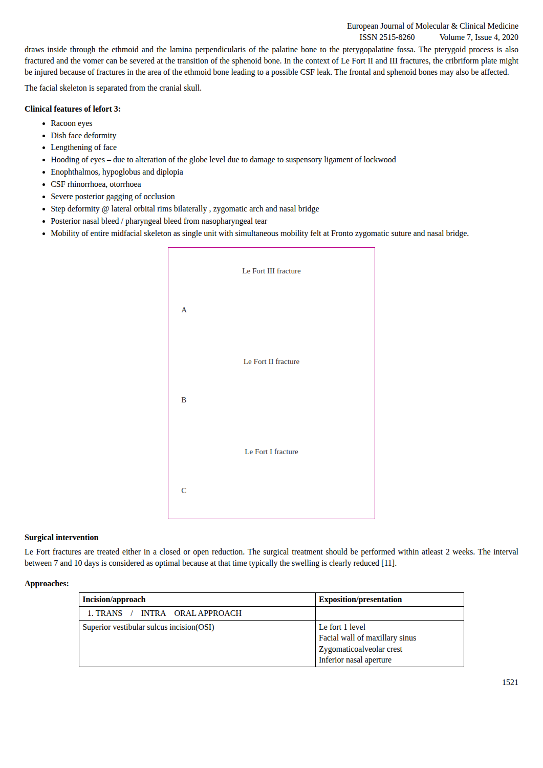European Journal of Molecular & Clinical Medicine ISSN 2515-8260Volume 7, Issue 4, 2020
draws inside through the ethmoid and the lamina perpendicularis of the palatine bone to the pterygopalatine fossa. The pterygoid process is also fractured and the vomer can be severed at the transition of the sphenoid bone. In the context of Le Fort II and III fractures, the cribriform plate might be injured because of fractures in the area of the ethmoid bone leading to a possible CSF leak. The frontal and sphenoid bones may also be affected.
The facial skeleton is separated from the cranial skull.
Clinical features of lefort 3:
Racoon eyes
Dish face deformity
Lengthening of face
Hooding of eyes – due to alteration of the globe level due to damage to suspensory ligament of lockwood
Enophthalmos, hypoglobus and diplopia
CSF rhinorrhoea, otorrhoea
Severe posterior gagging of occlusion
Step deformity @ lateral orbital rims bilaterally , zygomatic arch and nasal bridge
Posterior nasal bleed / pharyngeal bleed from nasopharyngeal tear
Mobility of entire midfacial skeleton as single unit with simultaneous mobility felt at Fronto zygomatic suture and nasal bridge.
Surgical intervention
Le Fort fractures are treated either in a closed or open reduction. The surgical treatment should be performed within atleast 2 weeks. The interval between 7 and 10 days is considered as optimal because at that time typically the swelling is clearly reduced [11].
Approaches:
| Incision/approach | Exposition/presentation |
| --- | --- |
| TRANS / INTRA ORAL APPROACH | |
| Superior vestibular sulcus incision(OSI) | Le fort 1 level Facial wall of maxillary sinus Zygomaticoalveolar crest Inferior nasal aperture |
1521